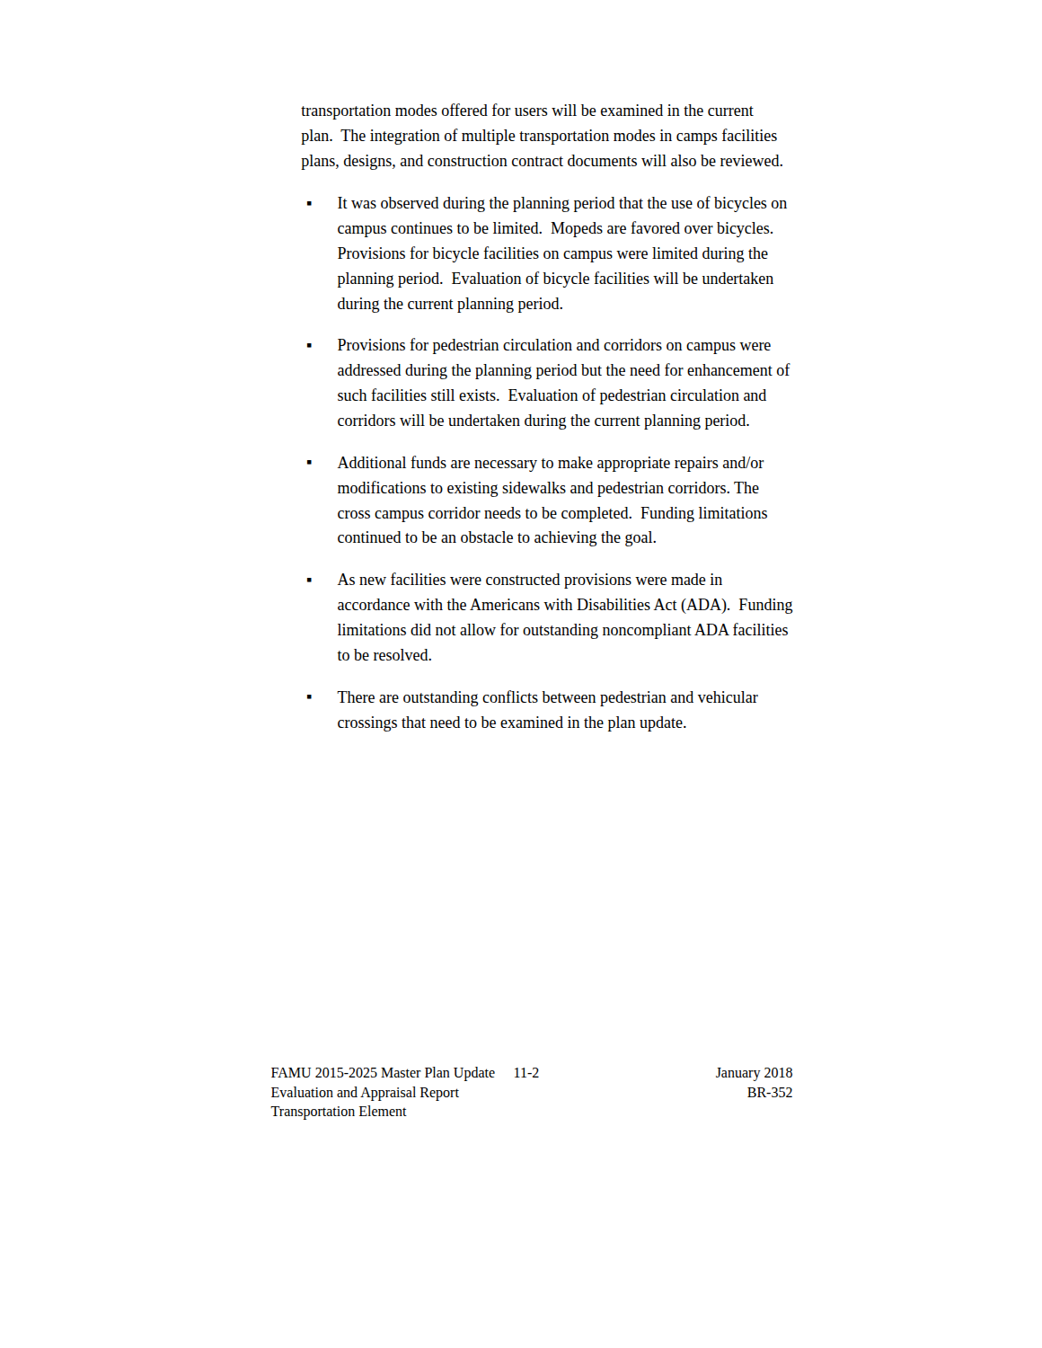transportation modes offered for users will be examined in the current plan. The integration of multiple transportation modes in camps facilities plans, designs, and construction contract documents will also be reviewed.
It was observed during the planning period that the use of bicycles on campus continues to be limited. Mopeds are favored over bicycles. Provisions for bicycle facilities on campus were limited during the planning period. Evaluation of bicycle facilities will be undertaken during the current planning period.
Provisions for pedestrian circulation and corridors on campus were addressed during the planning period but the need for enhancement of such facilities still exists. Evaluation of pedestrian circulation and corridors will be undertaken during the current planning period.
Additional funds are necessary to make appropriate repairs and/or modifications to existing sidewalks and pedestrian corridors. The cross campus corridor needs to be completed. Funding limitations continued to be an obstacle to achieving the goal.
As new facilities were constructed provisions were made in accordance with the Americans with Disabilities Act (ADA). Funding limitations did not allow for outstanding noncompliant ADA facilities to be resolved.
There are outstanding conflicts between pedestrian and vehicular crossings that need to be examined in the plan update.
| FAMU 2015-2025 Master Plan Update | 11-2 | January 2018 |
| Evaluation and Appraisal Report | | BR-352 |
| Transportation Element | | |